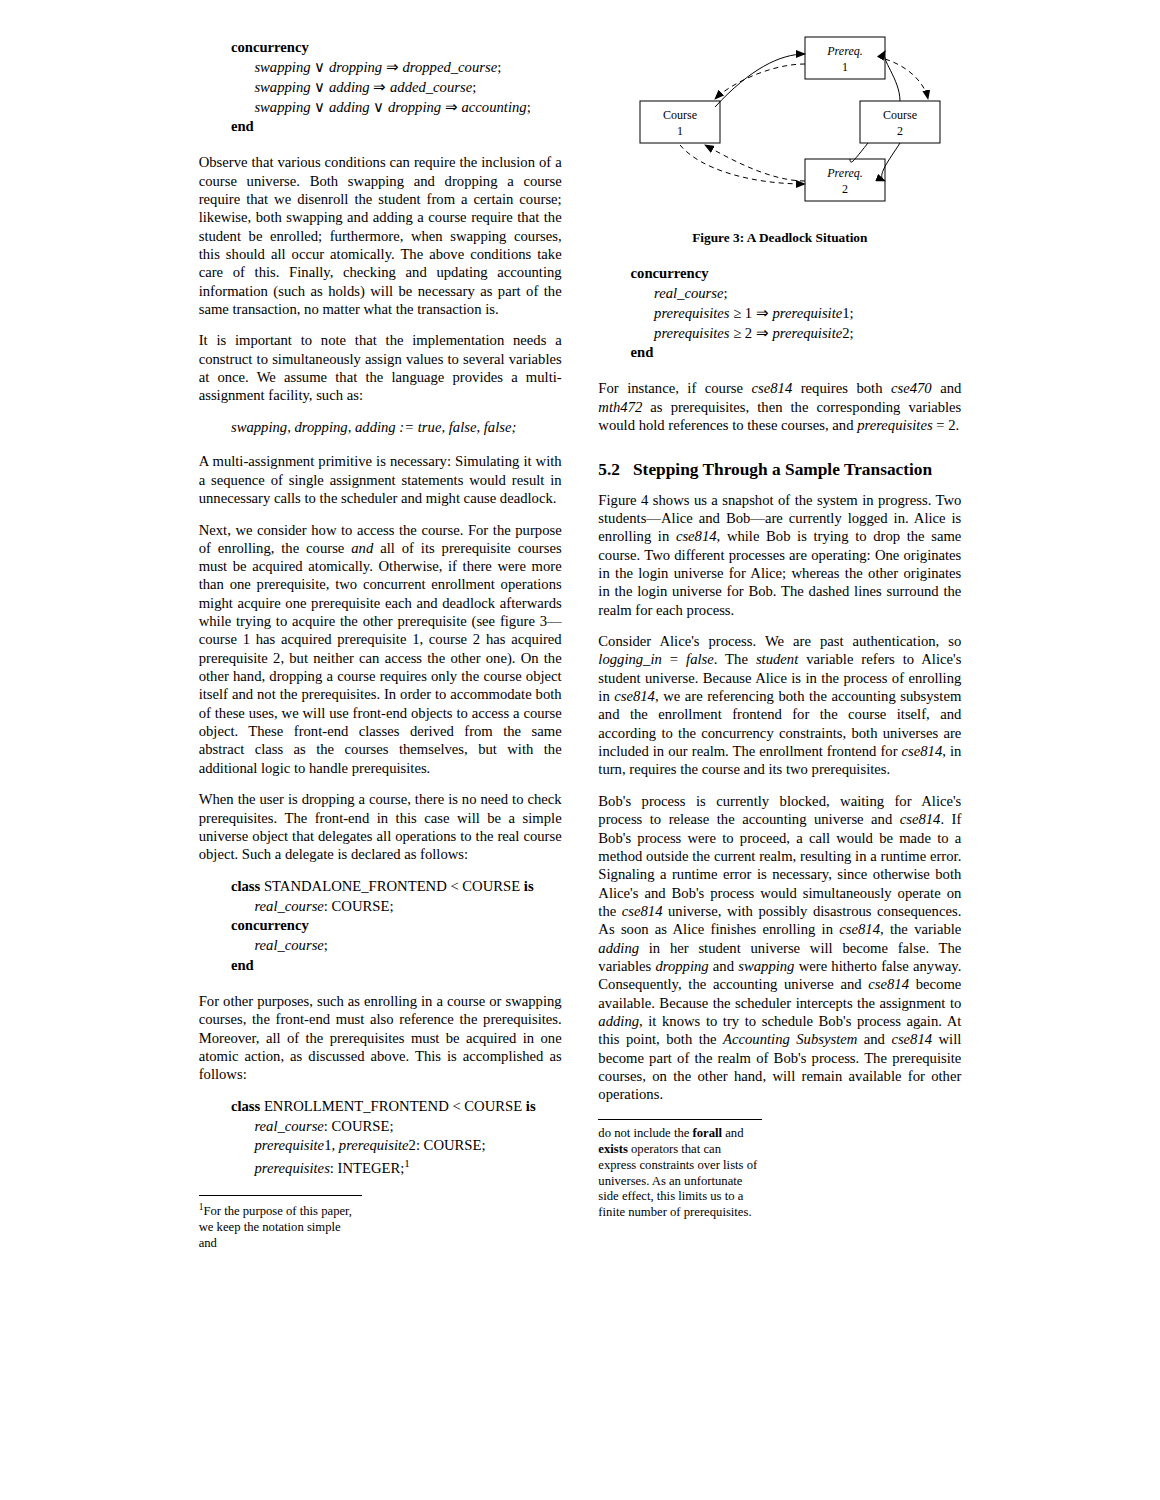concurrency swapping ∨ dropping ⇒ dropped_course; swapping ∨ adding ⇒ added_course; swapping ∨ adding ∨ dropping ⇒ accounting; end
Observe that various conditions can require the inclusion of a course universe. Both swapping and dropping a course require that we disenroll the student from a certain course; likewise, both swapping and adding a course require that the student be enrolled; furthermore, when swapping courses, this should all occur atomically. The above conditions take care of this. Finally, checking and updating accounting information (such as holds) will be necessary as part of the same transaction, no matter what the transaction is.
It is important to note that the implementation needs a construct to simultaneously assign values to several variables at once. We assume that the language provides a multi-assignment facility, such as:
swapping, dropping, adding := true, false, false;
A multi-assignment primitive is necessary: Simulating it with a sequence of single assignment statements would result in unnecessary calls to the scheduler and might cause deadlock.
Next, we consider how to access the course. For the purpose of enrolling, the course and all of its prerequisite courses must be acquired atomically. Otherwise, if there were more than one prerequisite, two concurrent enrollment operations might acquire one prerequisite each and deadlock afterwards while trying to acquire the other prerequisite (see figure 3—course 1 has acquired prerequisite 1, course 2 has acquired prerequisite 2, but neither can access the other one). On the other hand, dropping a course requires only the course object itself and not the prerequisites. In order to accommodate both of these uses, we will use front-end objects to access a course object. These front-end classes derived from the same abstract class as the courses themselves, but with the additional logic to handle prerequisites.
When the user is dropping a course, there is no need to check prerequisites. The front-end in this case will be a simple universe object that delegates all operations to the real course object. Such a delegate is declared as follows:
class STANDALONE_FRONTEND < COURSE is real_course: COURSE; concurrency real_course; end
For other purposes, such as enrolling in a course or swapping courses, the front-end must also reference the prerequisites. Moreover, all of the prerequisites must be acquired in one atomic action, as discussed above. This is accomplished as follows:
class ENROLLMENT_FRONTEND < COURSE is real_course: COURSE; prerequisite1, prerequisite2: COURSE; prerequisites: INTEGER;1
1For the purpose of this paper, we keep the notation simple and
Prereq. 1 Course 1 Course 2 Prereq. 2
Figure 3: A Deadlock Situation
concurrency real_course; prerequisites ≥ 1 ⇒ prerequisite1; prerequisites ≥ 2 ⇒ prerequisite2; end
For instance, if course cse814 requires both cse470 and mth472 as prerequisites, then the corresponding variables would hold references to these courses, and prerequisites = 2.
5.2 Stepping Through a Sample Transaction
Figure 4 shows us a snapshot of the system in progress. Two students—Alice and Bob—are currently logged in. Alice is enrolling in cse814, while Bob is trying to drop the same course. Two different processes are operating: One originates in the login universe for Alice; whereas the other originates in the login universe for Bob. The dashed lines surround the realm for each process.
Consider Alice's process. We are past authentication, so logging_in = false. The student variable refers to Alice's student universe. Because Alice is in the process of enrolling in cse814, we are referencing both the accounting subsystem and the enrollment frontend for the course itself, and according to the concurrency constraints, both universes are included in our realm. The enrollment frontend for cse814, in turn, requires the course and its two prerequisites.
Bob's process is currently blocked, waiting for Alice's process to release the accounting universe and cse814. If Bob's process were to proceed, a call would be made to a method outside the current realm, resulting in a runtime error. Signaling a runtime error is necessary, since otherwise both Alice's and Bob's process would simultaneously operate on the cse814 universe, with possibly disastrous consequences. As soon as Alice finishes enrolling in cse814, the variable adding in her student universe will become false. The variables dropping and swapping were hitherto false anyway. Consequently, the accounting universe and cse814 become available. Because the scheduler intercepts the assignment to adding, it knows to try to schedule Bob's process again. At this point, both the Accounting Subsystem and cse814 will become part of the realm of Bob's process. The prerequisite courses, on the other hand, will remain available for other operations.
do not include the forall and exists operators that can express constraints over lists of universes. As an unfortunate side effect, this limits us to a finite number of prerequisites.